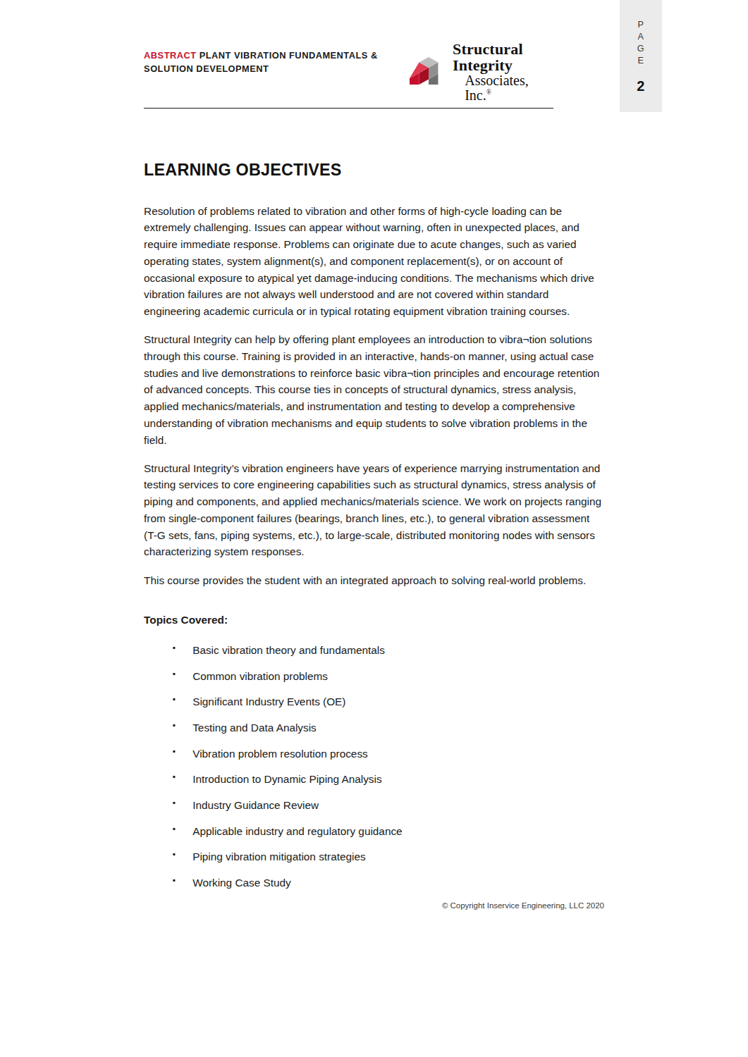PAGE
2
ABSTRACT PLANT VIBRATION FUNDAMENTALS & SOLUTION DEVELOPMENT
Structural Integrity
Associates, Inc.®
LEARNING OBJECTIVES
Resolution of problems related to vibration and other forms of high-cycle loading can be extremely challenging. Issues can appear without warning, often in unexpected places, and require immediate response. Problems can originate due to acute changes, such as varied operating states, system alignment(s), and component replacement(s), or on account of occasional exposure to atypical yet damage-inducing conditions. The mechanisms which drive vibration failures are not always well understood and are not covered within standard engineering academic curricula or in typical rotating equipment vibration training courses.
Structural Integrity can help by offering plant employees an introduction to vibra¬tion solutions through this course. Training is provided in an interactive, hands-on manner, using actual case studies and live demonstrations to reinforce basic vibra¬tion principles and encourage retention of advanced concepts. This course ties in concepts of structural dynamics, stress analysis, applied mechanics/materials, and instrumentation and testing to develop a comprehensive understanding of vibration mechanisms and equip students to solve vibration problems in the field.
Structural Integrity’s vibration engineers have years of experience marrying instrumentation and testing services to core engineering capabilities such as structural dynamics, stress analysis of piping and components, and applied mechanics/materials science. We work on projects ranging from single-component failures (bearings, branch lines, etc.), to general vibration assessment (T-G sets, fans, piping systems, etc.), to large-scale, distributed monitoring nodes with sensors characterizing system responses.
This course provides the student with an integrated approach to solving real-world problems.
Topics Covered:
Basic vibration theory and fundamentals
Common vibration problems
Significant Industry Events (OE)
Testing and Data Analysis
Vibration problem resolution process
Introduction to Dynamic Piping Analysis
Industry Guidance Review
Applicable industry and regulatory guidance
Piping vibration mitigation strategies
Working Case Study
© Copyright Inservice Engineering, LLC 2020